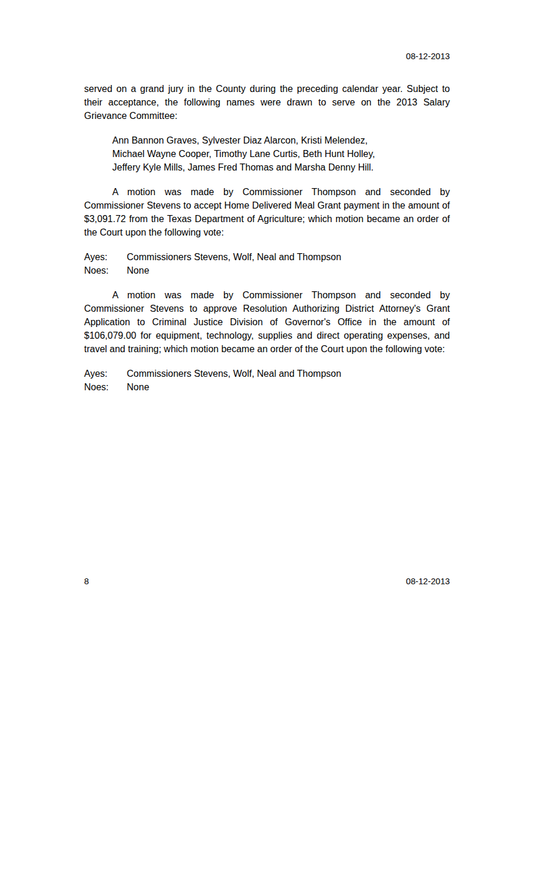08-12-2013
served on a grand jury in the County during the preceding calendar year. Subject to their acceptance, the following names were drawn to serve on the 2013 Salary Grievance Committee:
Ann Bannon Graves, Sylvester Diaz Alarcon, Kristi Melendez,
Michael Wayne Cooper, Timothy Lane Curtis, Beth Hunt Holley,
Jeffery Kyle Mills, James Fred Thomas and Marsha Denny Hill.
A motion was made by Commissioner Thompson and seconded by Commissioner Stevens to accept Home Delivered Meal Grant payment in the amount of $3,091.72 from the Texas Department of Agriculture; which motion became an order of the Court upon the following vote:
| Ayes: | Commissioners Stevens, Wolf, Neal and Thompson |
| Noes: | None |
A motion was made by Commissioner Thompson and seconded by Commissioner Stevens to approve Resolution Authorizing District Attorney's Grant Application to Criminal Justice Division of Governor's Office in the amount of $106,079.00 for equipment, technology, supplies and direct operating expenses, and travel and training; which motion became an order of the Court upon the following vote:
| Ayes: | Commissioners Stevens, Wolf, Neal and Thompson |
| Noes: | None |
8 08-12-2013